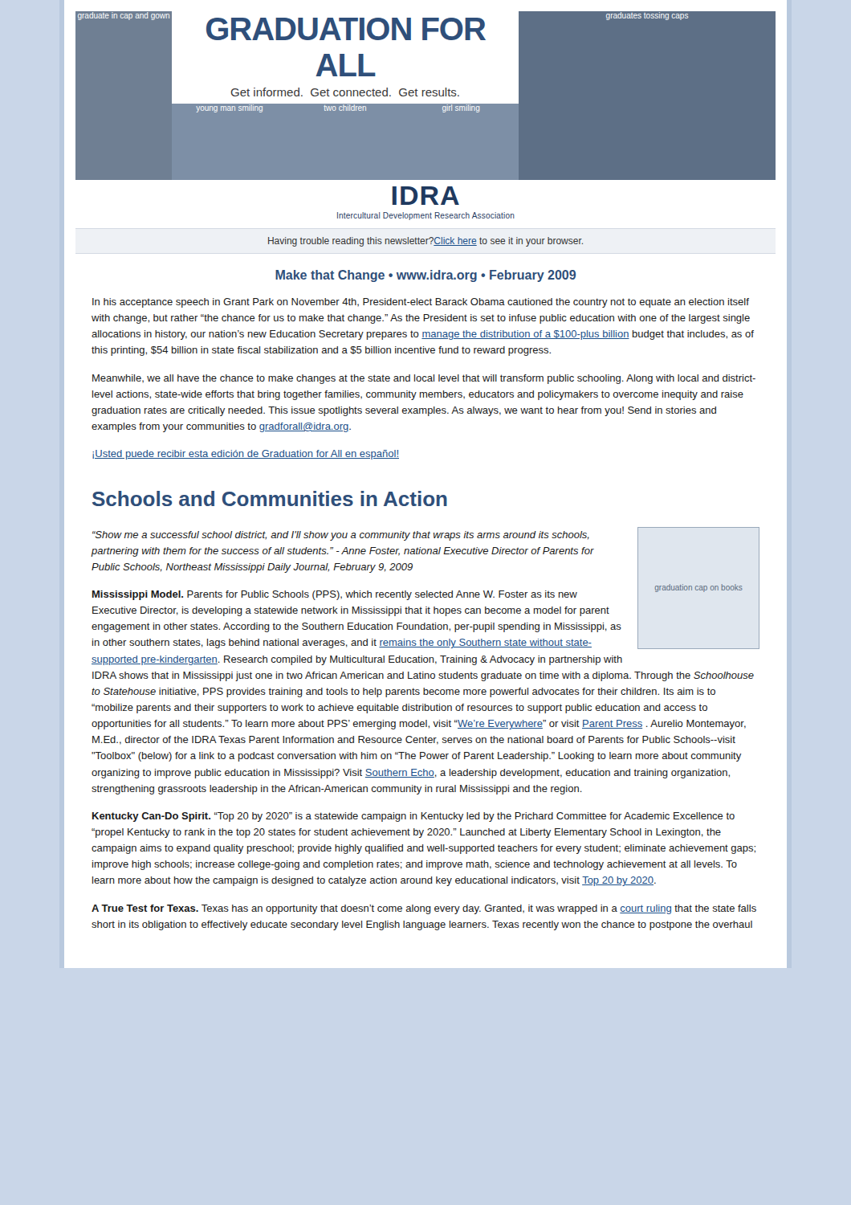| graduate in cap and gown | GRADUATION FOR ALL Get informed. Get connected. Get results. | graduates tossing caps |
| / young man smiling / two children / girl smiling / |
| IDRA Intercultural Development Research Association |
Having trouble reading this newsletter?Click here to see it in your browser.
Make that Change • www.idra.org • February 2009
In his acceptance speech in Grant Park on November 4th, President-elect Barack Obama cautioned the country not to equate an election itself with change, but rather “the chance for us to make that change.” As the President is set to infuse public education with one of the largest single allocations in history, our nation’s new Education Secretary prepares to manage the distribution of a $100-plus billion budget that includes, as of this printing, $54 billion in state fiscal stabilization and a $5 billion incentive fund to reward progress.
Meanwhile, we all have the chance to make changes at the state and local level that will transform public schooling. Along with local and district-level actions, state-wide efforts that bring together families, community members, educators and policymakers to overcome inequity and raise graduation rates are critically needed. This issue spotlights several examples. As always, we want to hear from you! Send in stories and examples from your communities to gradforall@idra.org.
¡Usted puede recibir esta edición de Graduation for All en español!
Schools and Communities in Action
graduation cap on books
“Show me a successful school district, and I'll show you a community that wraps its arms around its schools, partnering with them for the success of all students.” - Anne Foster, national Executive Director of Parents for Public Schools, Northeast Mississippi Daily Journal, February 9, 2009
Mississippi Model. Parents for Public Schools (PPS), which recently selected Anne W. Foster as its new Executive Director, is developing a statewide network in Mississippi that it hopes can become a model for parent engagement in other states. According to the Southern Education Foundation, per-pupil spending in Mississippi, as in other southern states, lags behind national averages, and it remains the only Southern state without state-supported pre-kindergarten. Research compiled by Multicultural Education, Training & Advocacy in partnership with IDRA shows that in Mississippi just one in two African American and Latino students graduate on time with a diploma. Through the Schoolhouse to Statehouse initiative, PPS provides training and tools to help parents become more powerful advocates for their children. Its aim is to “mobilize parents and their supporters to work to achieve equitable distribution of resources to support public education and access to opportunities for all students.” To learn more about PPS’ emerging model, visit “We’re Everywhere” or visit Parent Press . Aurelio Montemayor, M.Ed., director of the IDRA Texas Parent Information and Resource Center, serves on the national board of Parents for Public Schools--visit "Toolbox" (below) for a link to a podcast conversation with him on “The Power of Parent Leadership.” Looking to learn more about community organizing to improve public education in Mississippi? Visit Southern Echo, a leadership development, education and training organization, strengthening grassroots leadership in the African-American community in rural Mississippi and the region.
Kentucky Can-Do Spirit. “Top 20 by 2020” is a statewide campaign in Kentucky led by the Prichard Committee for Academic Excellence to “propel Kentucky to rank in the top 20 states for student achievement by 2020.” Launched at Liberty Elementary School in Lexington, the campaign aims to expand quality preschool; provide highly qualified and well-supported teachers for every student; eliminate achievement gaps; improve high schools; increase college-going and completion rates; and improve math, science and technology achievement at all levels. To learn more about how the campaign is designed to catalyze action around key educational indicators, visit Top 20 by 2020.
A True Test for Texas. Texas has an opportunity that doesn’t come along every day. Granted, it was wrapped in a court ruling that the state falls short in its obligation to effectively educate secondary level English language learners. Texas recently won the chance to postpone the overhaul